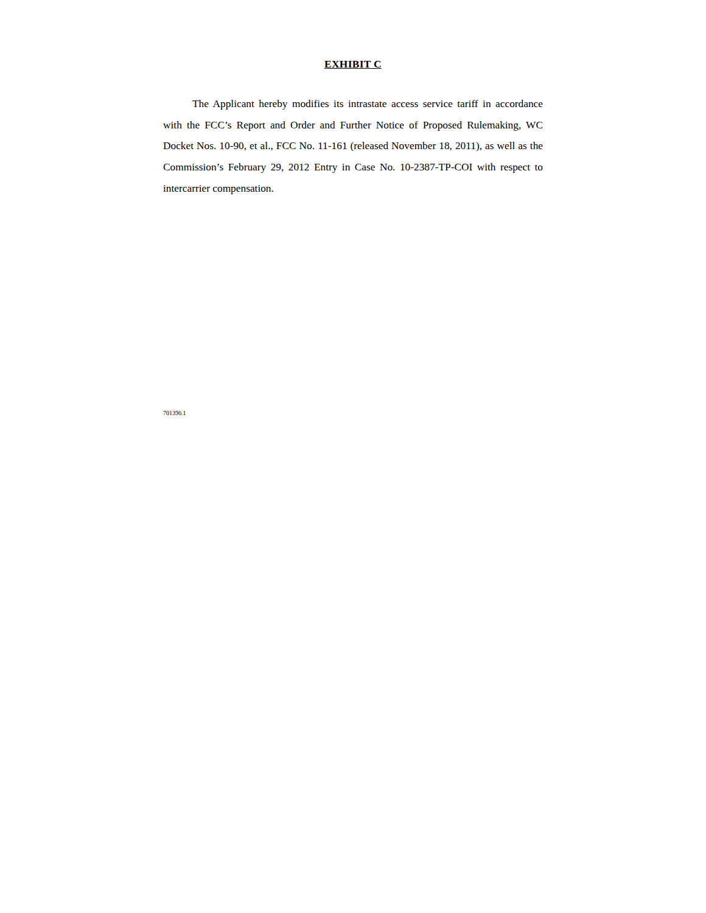EXHIBIT C
The Applicant hereby modifies its intrastate access service tariff in accordance with the FCC’s Report and Order and Further Notice of Proposed Rulemaking, WC Docket Nos. 10-90, et al., FCC No. 11-161 (released November 18, 2011), as well as the Commission’s February 29, 2012 Entry in Case No. 10-2387-TP-COI with respect to intercarrier compensation.
701396.1